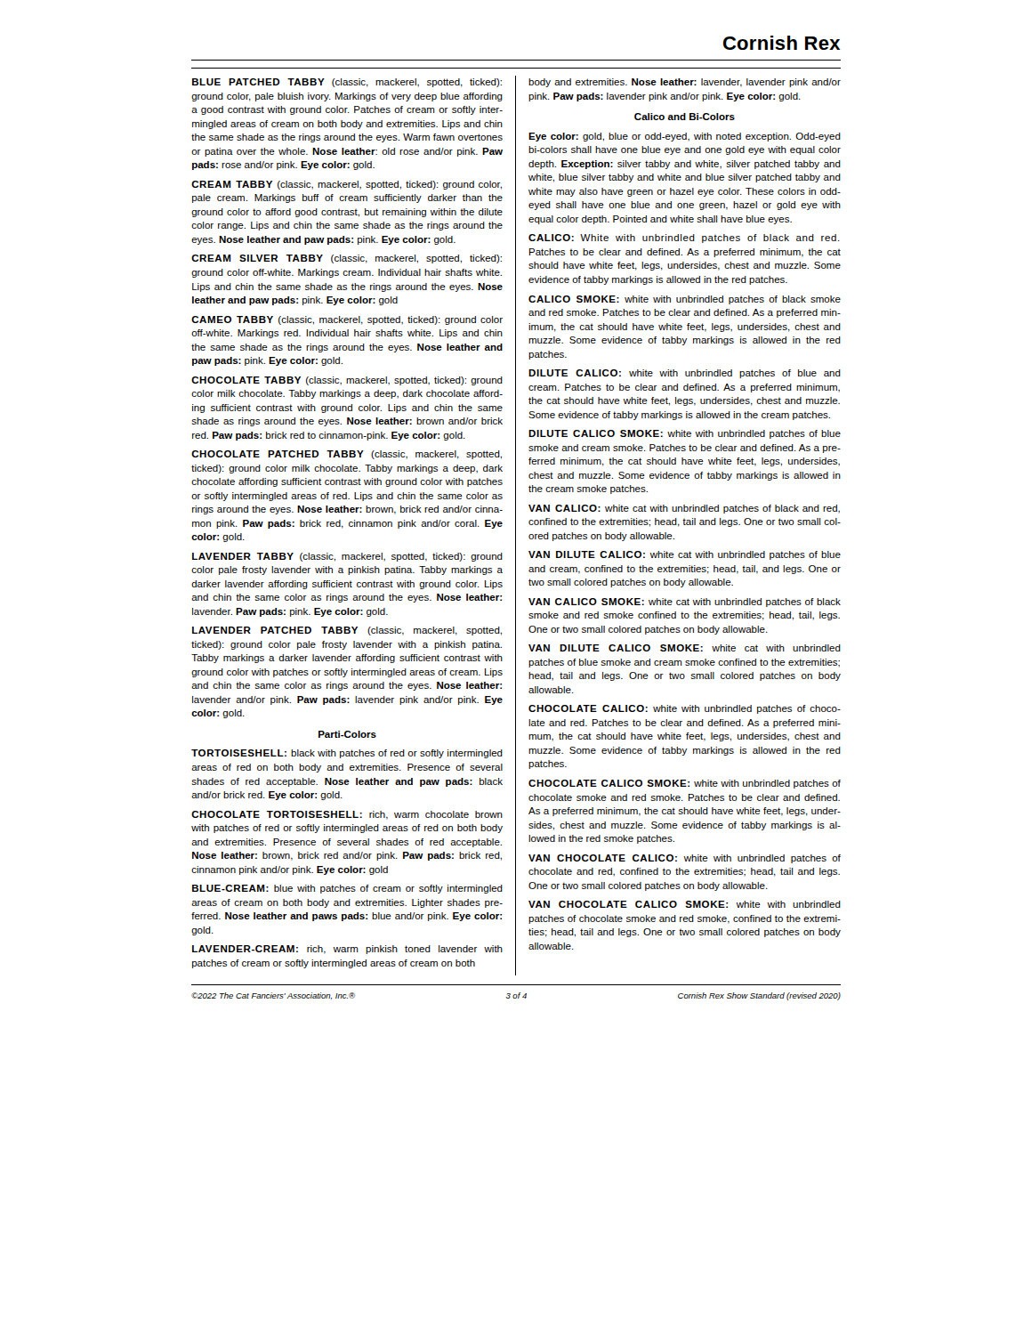Cornish Rex
BLUE PATCHED TABBY (classic, mackerel, spotted, ticked): ground color, pale bluish ivory. Markings of very deep blue affording a good contrast with ground color. Patches of cream or softly intermingled areas of cream on both body and extremities. Lips and chin the same shade as the rings around the eyes. Warm fawn overtones or patina over the whole. Nose leather: old rose and/or pink. Paw pads: rose and/or pink. Eye color: gold.
CREAM TABBY (classic, mackerel, spotted, ticked): ground color, pale cream. Markings buff of cream sufficiently darker than the ground color to afford good contrast, but remaining within the dilute color range. Lips and chin the same shade as the rings around the eyes. Nose leather and paw pads: pink. Eye color: gold.
CREAM SILVER TABBY (classic, mackerel, spotted, ticked): ground color off-white. Markings cream. Individual hair shafts white. Lips and chin the same shade as the rings around the eyes. Nose leather and paw pads: pink. Eye color: gold
CAMEO TABBY (classic, mackerel, spotted, ticked): ground color off-white. Markings red. Individual hair shafts white. Lips and chin the same shade as the rings around the eyes. Nose leather and paw pads: pink. Eye color: gold.
CHOCOLATE TABBY (classic, mackerel, spotted, ticked): ground color milk chocolate. Tabby markings a deep, dark chocolate affording sufficient contrast with ground color. Lips and chin the same shade as rings around the eyes. Nose leather: brown and/or brick red. Paw pads: brick red to cinnamon-pink. Eye color: gold.
CHOCOLATE PATCHED TABBY (classic, mackerel, spotted, ticked): ground color milk chocolate. Tabby markings a deep, dark chocolate affording sufficient contrast with ground color with patches or softly intermingled areas of red. Lips and chin the same color as rings around the eyes. Nose leather: brown, brick red and/or cinnamon pink. Paw pads: brick red, cinnamon pink and/or coral. Eye color: gold.
LAVENDER TABBY (classic, mackerel, spotted, ticked): ground color pale frosty lavender with a pinkish patina. Tabby markings a darker lavender affording sufficient contrast with ground color. Lips and chin the same color as rings around the eyes. Nose leather: lavender. Paw pads: pink. Eye color: gold.
LAVENDER PATCHED TABBY (classic, mackerel, spotted, ticked): ground color pale frosty lavender with a pinkish patina. Tabby markings a darker lavender affording sufficient contrast with ground color with patches or softly intermingled areas of cream. Lips and chin the same color as rings around the eyes. Nose leather: lavender and/or pink. Paw pads: lavender pink and/or pink. Eye color: gold.
Parti-Colors
TORTOISESHELL: black with patches of red or softly intermingled areas of red on both body and extremities. Presence of several shades of red acceptable. Nose leather and paw pads: black and/or brick red. Eye color: gold.
CHOCOLATE TORTOISESHELL: rich, warm chocolate brown with patches of red or softly intermingled areas of red on both body and extremities. Presence of several shades of red acceptable. Nose leather: brown, brick red and/or pink. Paw pads: brick red, cinnamon pink and/or pink. Eye color: gold
BLUE-CREAM: blue with patches of cream or softly intermingled areas of cream on both body and extremities. Lighter shades preferred. Nose leather and paws pads: blue and/or pink. Eye color: gold.
LAVENDER-CREAM: rich, warm pinkish toned lavender with patches of cream or softly intermingled areas of cream on both
body and extremities. Nose leather: lavender, lavender pink and/or pink. Paw pads: lavender pink and/or pink. Eye color: gold.
Calico and Bi-Colors
Eye color: gold, blue or odd-eyed, with noted exception. Odd-eyed bi-colors shall have one blue eye and one gold eye with equal color depth. Exception: silver tabby and white, silver patched tabby and white, blue silver tabby and white and blue silver patched tabby and white may also have green or hazel eye color. These colors in odd-eyed shall have one blue and one green, hazel or gold eye with equal color depth. Pointed and white shall have blue eyes.
CALICO: White with unbrindled patches of black and red. Patches to be clear and defined. As a preferred minimum, the cat should have white feet, legs, undersides, chest and muzzle. Some evidence of tabby markings is allowed in the red patches.
CALICO SMOKE: white with unbrindled patches of black smoke and red smoke. Patches to be clear and defined. As a preferred minimum, the cat should have white feet, legs, undersides, chest and muzzle. Some evidence of tabby markings is allowed in the red patches.
DILUTE CALICO: white with unbrindled patches of blue and cream. Patches to be clear and defined. As a preferred minimum, the cat should have white feet, legs, undersides, chest and muzzle. Some evidence of tabby markings is allowed in the cream patches.
DILUTE CALICO SMOKE: white with unbrindled patches of blue smoke and cream smoke. Patches to be clear and defined. As a preferred minimum, the cat should have white feet, legs, undersides, chest and muzzle. Some evidence of tabby markings is allowed in the cream smoke patches.
VAN CALICO: white cat with unbrindled patches of black and red, confined to the extremities; head, tail and legs. One or two small colored patches on body allowable.
VAN DILUTE CALICO: white cat with unbrindled patches of blue and cream, confined to the extremities; head, tail, and legs. One or two small colored patches on body allowable.
VAN CALICO SMOKE: white cat with unbrindled patches of black smoke and red smoke confined to the extremities; head, tail, legs. One or two small colored patches on body allowable.
VAN DILUTE CALICO SMOKE: white cat with unbrindled patches of blue smoke and cream smoke confined to the extremities; head, tail and legs. One or two small colored patches on body allowable.
CHOCOLATE CALICO: white with unbrindled patches of chocolate and red. Patches to be clear and defined. As a preferred minimum, the cat should have white feet, legs, undersides, chest and muzzle. Some evidence of tabby markings is allowed in the red patches.
CHOCOLATE CALICO SMOKE: white with unbrindled patches of chocolate smoke and red smoke. Patches to be clear and defined. As a preferred minimum, the cat should have white feet, legs, undersides, chest and muzzle. Some evidence of tabby markings is allowed in the red smoke patches.
VAN CHOCOLATE CALICO: white with unbrindled patches of chocolate and red, confined to the extremities; head, tail and legs. One or two small colored patches on body allowable.
VAN CHOCOLATE CALICO SMOKE: white with unbrindled patches of chocolate smoke and red smoke, confined to the extremities; head, tail and legs. One or two small colored patches on body allowable.
©2022 The Cat Fanciers' Association, Inc.®
3 of 4
Cornish Rex Show Standard (revised 2020)